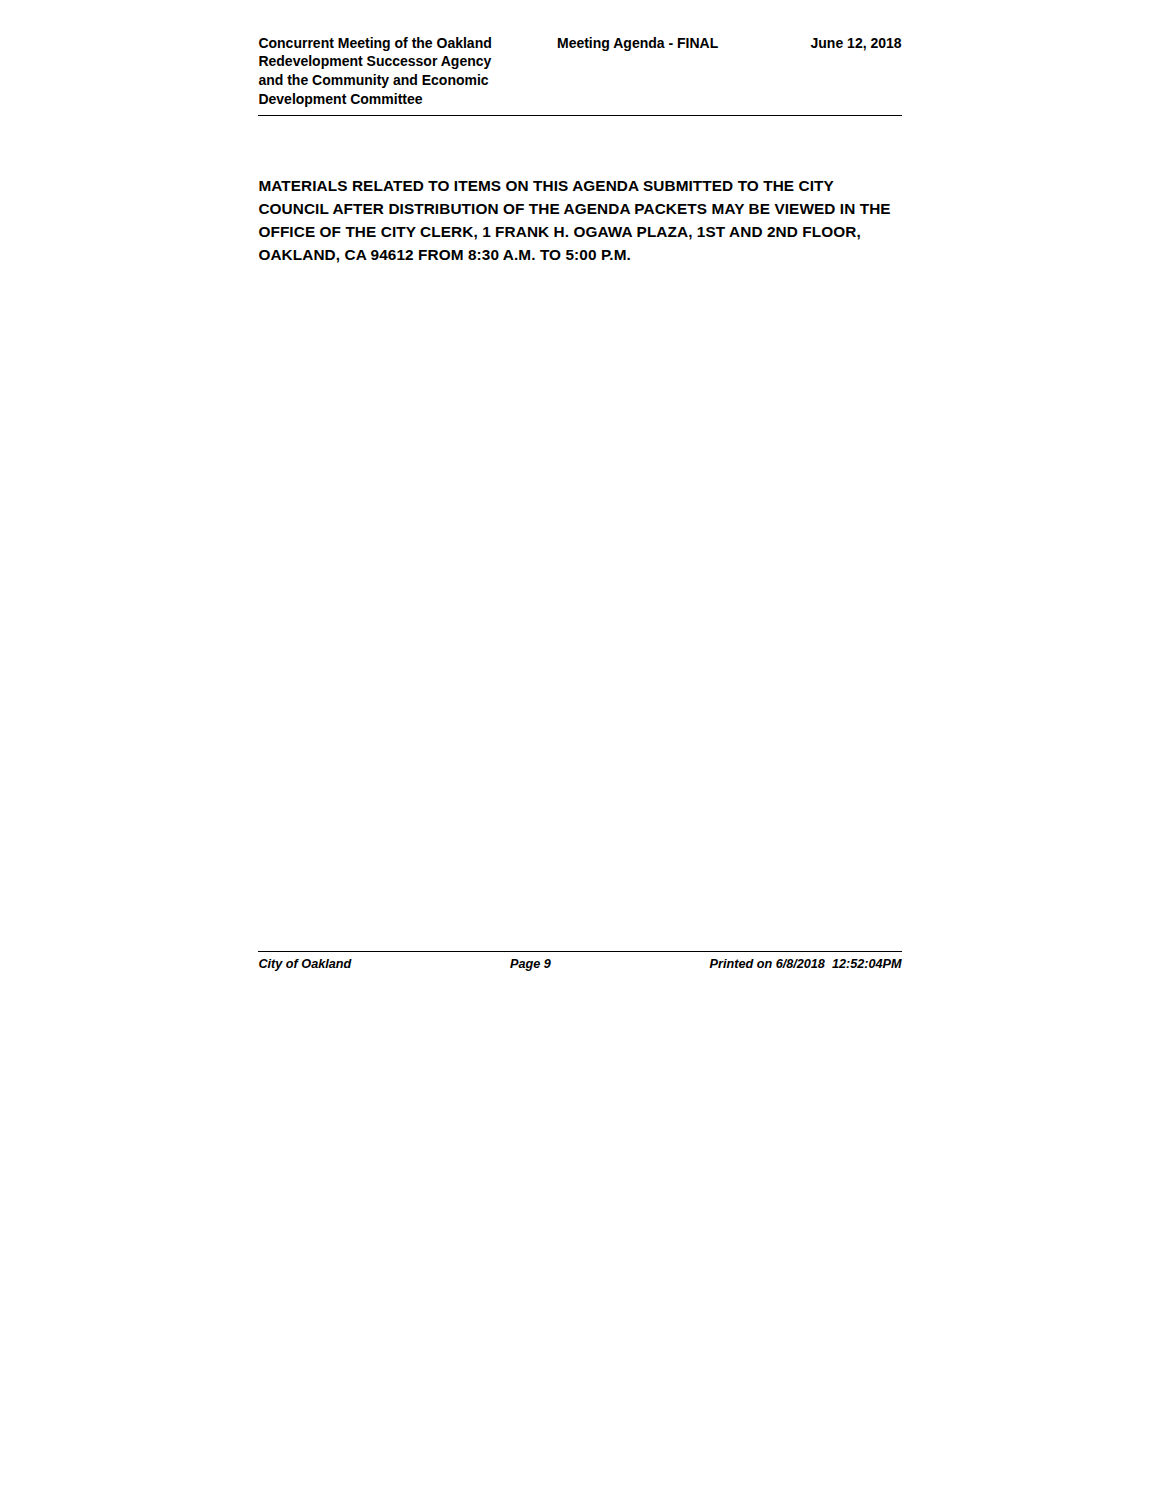Concurrent Meeting of the Oakland Redevelopment Successor Agency and the Community and Economic Development Committee
Meeting Agenda - FINAL
June 12, 2018
MATERIALS RELATED TO ITEMS ON THIS AGENDA SUBMITTED TO THE CITY COUNCIL AFTER DISTRIBUTION OF THE AGENDA PACKETS MAY BE VIEWED IN THE OFFICE OF THE CITY CLERK, 1 FRANK H. OGAWA PLAZA, 1ST AND 2ND FLOOR, OAKLAND, CA 94612 FROM 8:30 A.M. TO 5:00 P.M.
City of Oakland
Page 9
Printed on 6/8/2018 12:52:04PM